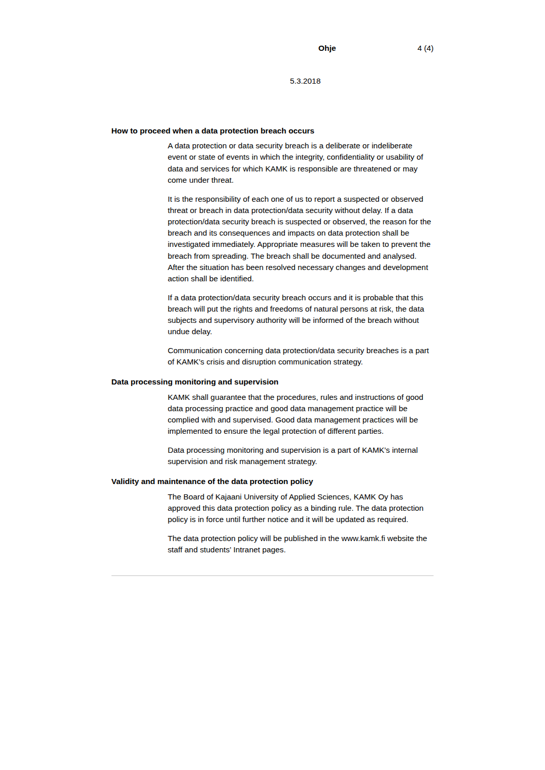Ohje 4 (4)
5.3.2018
How to proceed when a data protection breach occurs
A data protection or data security breach is a deliberate or indeliberate event or state of events in which the integrity, confidentiality or usability of data and services for which KAMK is responsible are threatened or may come under threat.
It is the responsibility of each one of us to report a suspected or observed threat or breach in data protection/data security without delay. If a data protection/data security breach is suspected or observed, the reason for the breach and its consequences and impacts on data protection shall be investigated immediately. Appropriate measures will be taken to prevent the breach from spreading. The breach shall be documented and analysed. After the situation has been resolved necessary changes and development action shall be identified.
If a data protection/data security breach occurs and it is probable that this breach will put the rights and freedoms of natural persons at risk, the data subjects and supervisory authority will be informed of the breach without undue delay.
Communication concerning data protection/data security breaches is a part of KAMK’s crisis and disruption communication strategy.
Data processing monitoring and supervision
KAMK shall guarantee that the procedures, rules and instructions of good data processing practice and good data management practice will be complied with and supervised. Good data management practices will be implemented to ensure the legal protection of different parties.
Data processing monitoring and supervision is a part of KAMK’s internal supervision and risk management strategy.
Validity and maintenance of the data protection policy
The Board of Kajaani University of Applied Sciences, KAMK Oy has approved this data protection policy as a binding rule. The data protection policy is in force until further notice and it will be updated as required.
The data protection policy will be published in the www.kamk.fi website the staff and students’ Intranet pages.